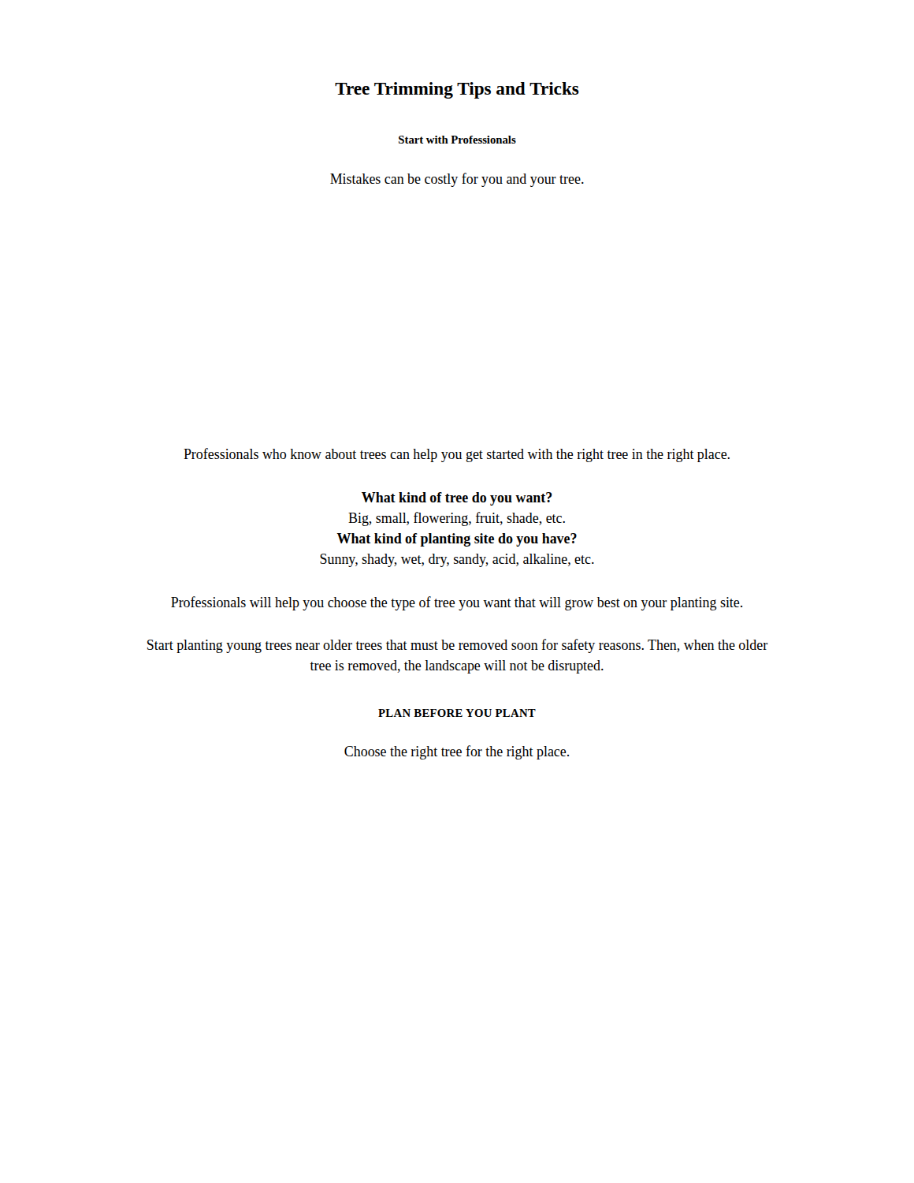Tree Trimming Tips and Tricks
Start with Professionals
Mistakes can be costly for you and your tree.
Professionals who know about trees can help you get started with the right tree in the right place.
What kind of tree do you want?
Big, small, flowering, fruit, shade, etc.
What kind of planting site do you have?
Sunny, shady, wet, dry, sandy, acid, alkaline, etc.
Professionals will help you choose the type of tree you want that will grow best on your planting site.
Start planting young trees near older trees that must be removed soon for safety reasons. Then, when the older tree is removed, the landscape will not be disrupted.
PLAN BEFORE YOU PLANT
Choose the right tree for the right place.